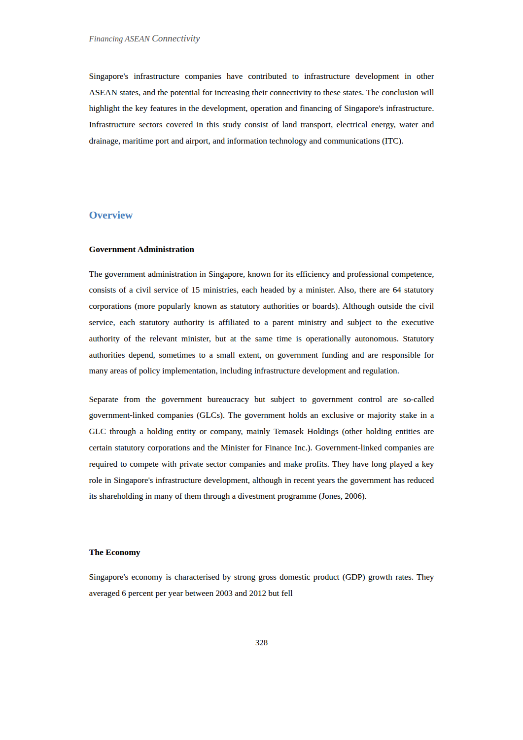Financing ASEAN Connectivity
Singapore's infrastructure companies have contributed to infrastructure development in other ASEAN states, and the potential for increasing their connectivity to these states. The conclusion will highlight the key features in the development, operation and financing of Singapore's infrastructure. Infrastructure sectors covered in this study consist of land transport, electrical energy, water and drainage, maritime port and airport, and information technology and communications (ITC).
Overview
Government Administration
The government administration in Singapore, known for its efficiency and professional competence, consists of a civil service of 15 ministries, each headed by a minister. Also, there are 64 statutory corporations (more popularly known as statutory authorities or boards). Although outside the civil service, each statutory authority is affiliated to a parent ministry and subject to the executive authority of the relevant minister, but at the same time is operationally autonomous. Statutory authorities depend, sometimes to a small extent, on government funding and are responsible for many areas of policy implementation, including infrastructure development and regulation.
Separate from the government bureaucracy but subject to government control are so-called government-linked companies (GLCs). The government holds an exclusive or majority stake in a GLC through a holding entity or company, mainly Temasek Holdings (other holding entities are certain statutory corporations and the Minister for Finance Inc.). Government-linked companies are required to compete with private sector companies and make profits. They have long played a key role in Singapore's infrastructure development, although in recent years the government has reduced its shareholding in many of them through a divestment programme (Jones, 2006).
The Economy
Singapore's economy is characterised by strong gross domestic product (GDP) growth rates. They averaged 6 percent per year between 2003 and 2012 but fell
328